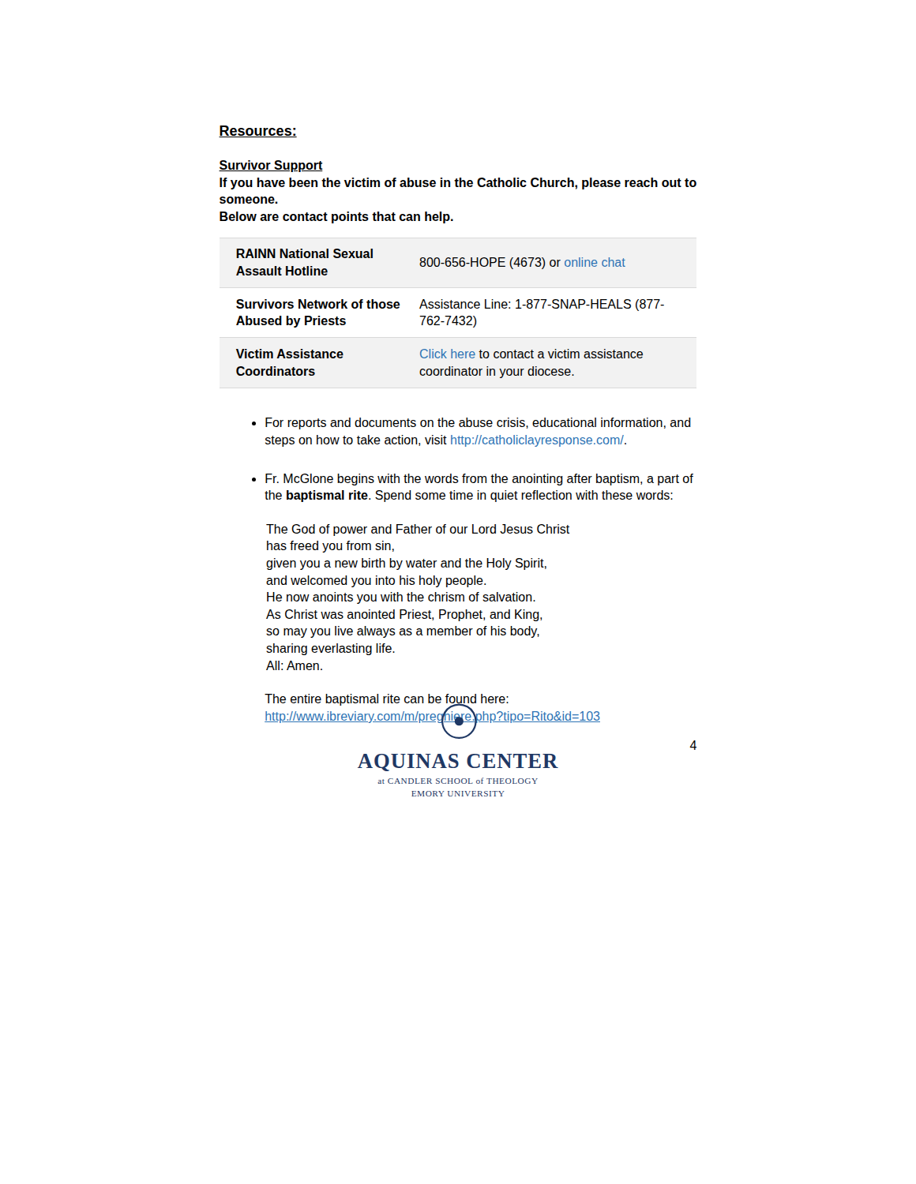Resources:
Survivor Support
If you have been the victim of abuse in the Catholic Church, please reach out to someone.
Below are contact points that can help.
| RAINN National Sexual Assault Hotline | 800-656-HOPE (4673) or online chat |
| Survivors Network of those Abused by Priests | Assistance Line: 1-877-SNAP-HEALS (877-762-7432) |
| Victim Assistance Coordinators | Click here to contact a victim assistance coordinator in your diocese. |
For reports and documents on the abuse crisis, educational information, and steps on how to take action, visit http://catholiclayresponse.com/.
Fr. McGlone begins with the words from the anointing after baptism, a part of the baptismal rite. Spend some time in quiet reflection with these words:
The God of power and Father of our Lord Jesus Christ
has freed you from sin,
given you a new birth by water and the Holy Spirit,
and welcomed you into his holy people.
He now anoints you with the chrism of salvation.
As Christ was anointed Priest, Prophet, and King,
so may you live always as a member of his body,
sharing everlasting life.
All: Amen.
The entire baptismal rite can be found here:
http://www.ibreviary.com/m/preghiere.php?tipo=Rito&id=103
4
☉
AQUINAS CENTER
at CANDLER SCHOOL of THEOLOGY
EMORY UNIVERSITY